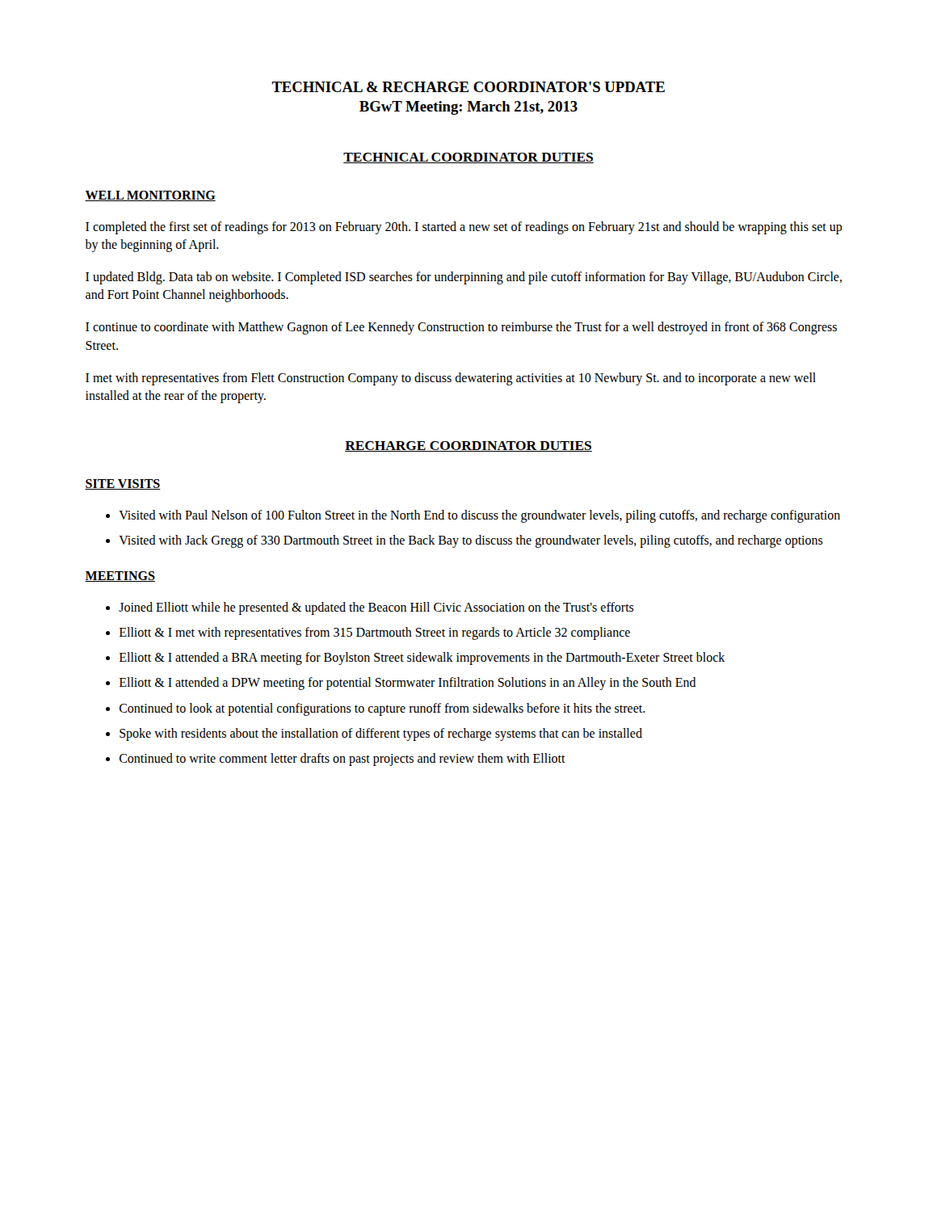TECHNICAL & RECHARGE COORDINATOR'S UPDATE
BGwT Meeting: March 21st, 2013
TECHNICAL COORDINATOR DUTIES
WELL MONITORING
I completed the first set of readings for 2013 on February 20th. I started a new set of readings on February 21st and should be wrapping this set up by the beginning of April.
I updated Bldg. Data tab on website. I Completed ISD searches for underpinning and pile cutoff information for Bay Village, BU/Audubon Circle, and Fort Point Channel neighborhoods.
I continue to coordinate with Matthew Gagnon of Lee Kennedy Construction to reimburse the Trust for a well destroyed in front of 368 Congress Street.
I met with representatives from Flett Construction Company to discuss dewatering activities at 10 Newbury St. and to incorporate a new well installed at the rear of the property.
RECHARGE COORDINATOR DUTIES
SITE VISITS
Visited with Paul Nelson of 100 Fulton Street in the North End to discuss the groundwater levels, piling cutoffs, and recharge configuration
Visited with Jack Gregg of 330 Dartmouth Street in the Back Bay to discuss the groundwater levels, piling cutoffs, and recharge options
MEETINGS
Joined Elliott while he presented & updated the Beacon Hill Civic Association on the Trust's efforts
Elliott & I met with representatives from 315 Dartmouth Street in regards to Article 32 compliance
Elliott & I attended a BRA meeting for Boylston Street sidewalk improvements in the Dartmouth-Exeter Street block
Elliott & I attended a DPW meeting for potential Stormwater Infiltration Solutions in an Alley in the South End
Continued to look at potential configurations to capture runoff from sidewalks before it hits the street.
Spoke with residents about the installation of different types of recharge systems that can be installed
Continued to write comment letter drafts on past projects and review them with Elliott